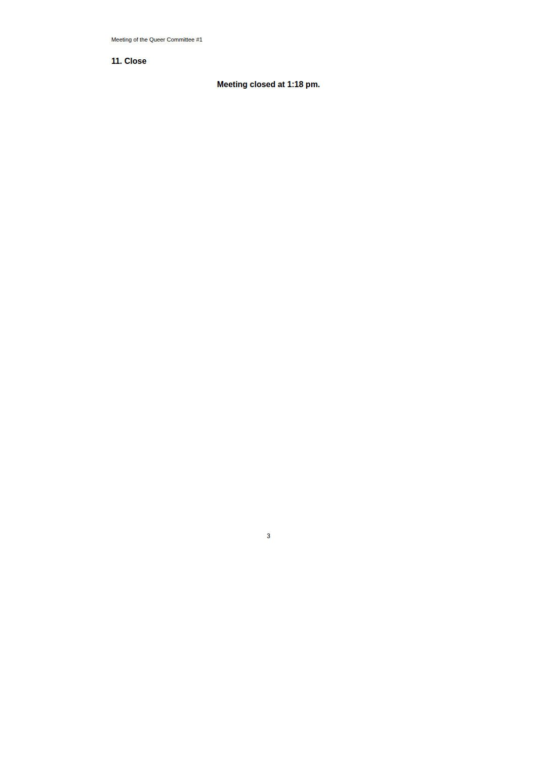Meeting of the Queer Committee #1
11. Close
Meeting closed at 1:18 pm.
3